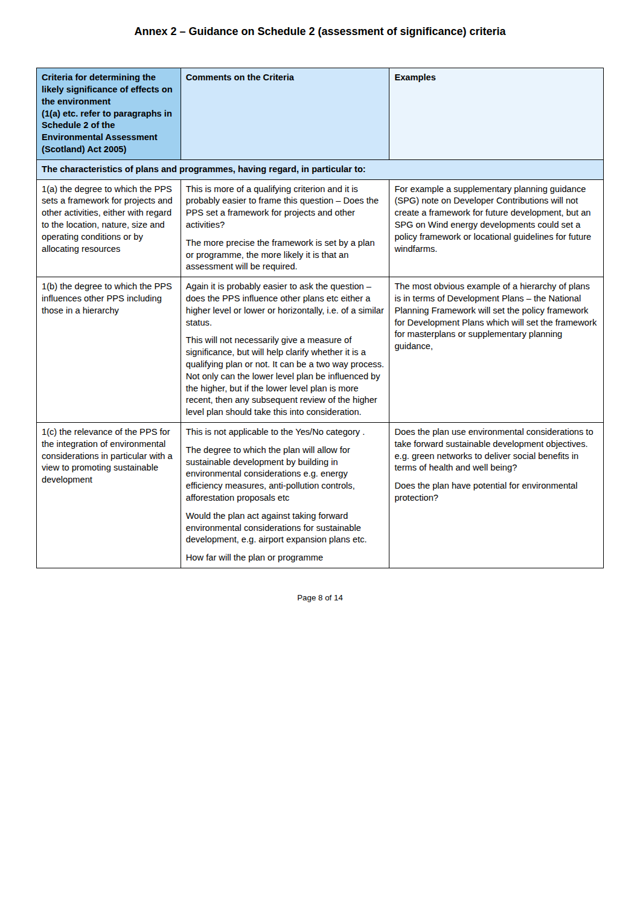Annex 2 – Guidance on Schedule 2 (assessment of significance) criteria
| Criteria for determining the likely significance of effects on the environment (1(a) etc. refer to paragraphs in Schedule 2 of the Environmental Assessment (Scotland) Act 2005) | Comments on the Criteria | Examples |
| --- | --- | --- |
| The characteristics of plans and programmes, having regard, in particular to: |
| 1(a) the degree to which the PPS sets a framework for projects and other activities, either with regard to the location, nature, size and operating conditions or by allocating resources | This is more of a qualifying criterion and it is probably easier to frame this question – Does the PPS set a framework for projects and other activities? The more precise the framework is set by a plan or programme, the more likely it is that an assessment will be required. | For example a supplementary planning guidance (SPG) note on Developer Contributions will not create a framework for future development, but an SPG on Wind energy developments could set a policy framework or locational guidelines for future windfarms. |
| 1(b) the degree to which the PPS influences other PPS including those in a hierarchy | Again it is probably easier to ask the question – does the PPS influence other plans etc either a higher level or lower or horizontally, i.e. of a similar status. This will not necessarily give a measure of significance, but will help clarify whether it is a qualifying plan or not. It can be a two way process. Not only can the lower level plan be influenced by the higher, but if the lower level plan is more recent, then any subsequent review of the higher level plan should take this into consideration. | The most obvious example of a hierarchy of plans is in terms of Development Plans – the National Planning Framework will set the policy framework for Development Plans which will set the framework for masterplans or supplementary planning guidance, |
| 1(c) the relevance of the PPS for the integration of environmental considerations in particular with a view to promoting sustainable development | This is not applicable to the Yes/No category . The degree to which the plan will allow for sustainable development by building in environmental considerations e.g. energy efficiency measures, anti-pollution controls, afforestation proposals etc Would the plan act against taking forward environmental considerations for sustainable development, e.g. airport expansion plans etc. How far will the plan or programme | Does the plan use environmental considerations to take forward sustainable development objectives. e.g. green networks to deliver social benefits in terms of health and well being? Does the plan have potential for environmental protection? |
Page 8 of 14